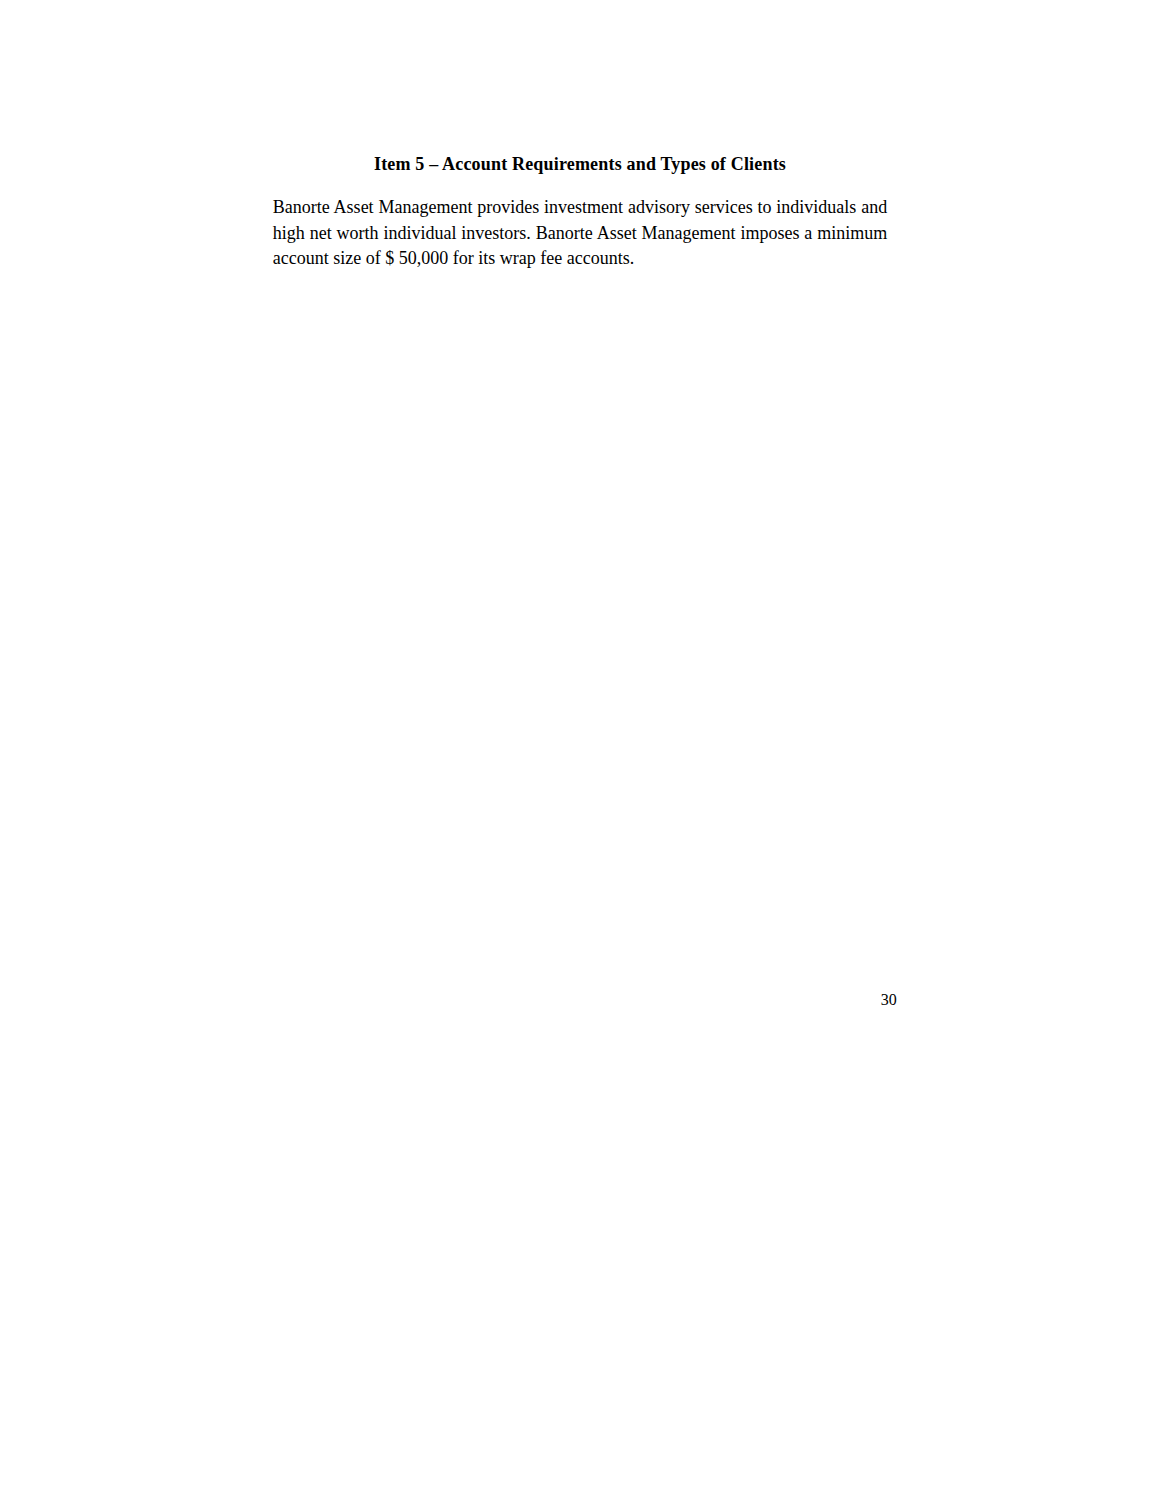Item 5 – Account Requirements and Types of Clients
Banorte Asset Management provides investment advisory services to individuals and high net worth individual investors. Banorte Asset Management imposes a minimum account size of $ 50,000 for its wrap fee accounts.
30